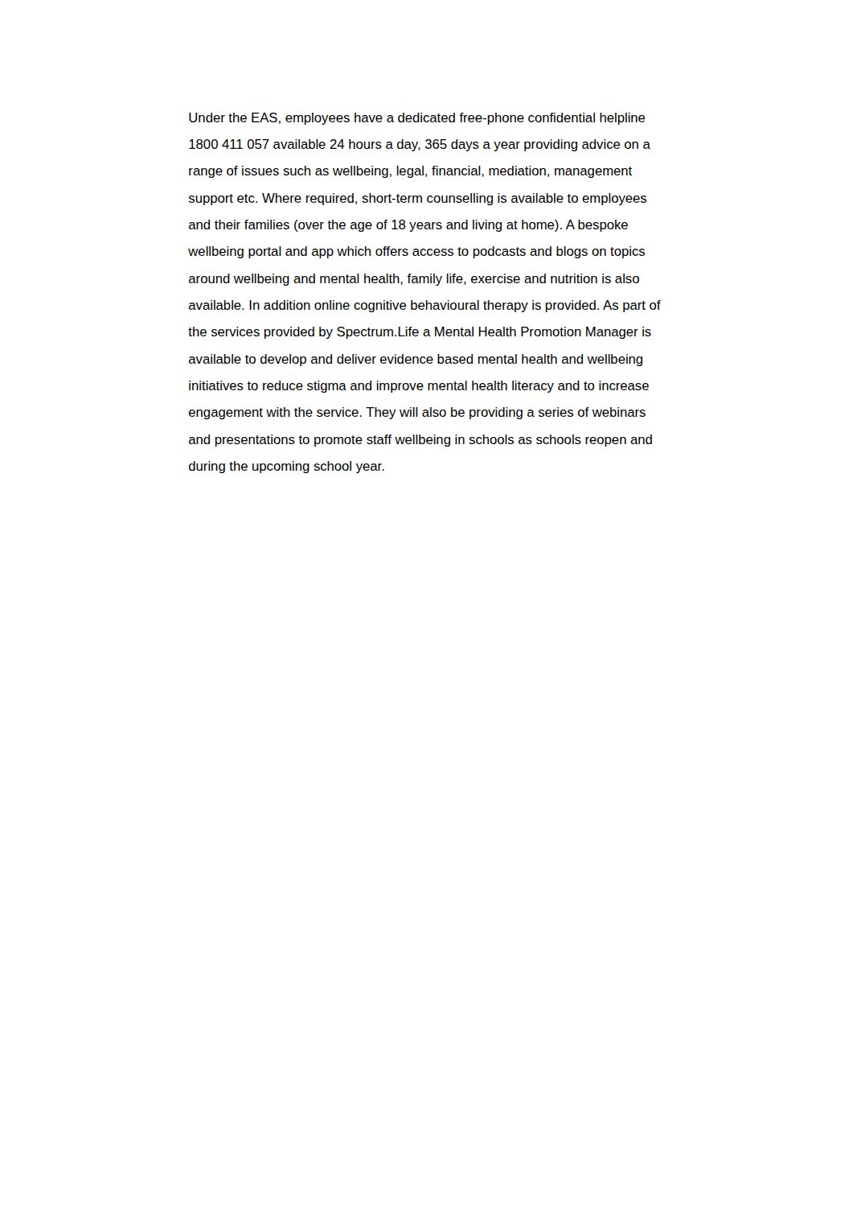Under the EAS, employees have a dedicated free-phone confidential helpline 1800 411 057 available 24 hours a day, 365 days a year providing advice on a range of issues such as wellbeing, legal, financial, mediation, management support etc. Where required, short-term counselling is available to employees and their families (over the age of 18 years and living at home). A bespoke wellbeing portal and app which offers access to podcasts and blogs on topics around wellbeing and mental health, family life, exercise and nutrition is also available. In addition online cognitive behavioural therapy is provided. As part of the services provided by Spectrum.Life a Mental Health Promotion Manager is available to develop and deliver evidence based mental health and wellbeing initiatives to reduce stigma and improve mental health literacy and to increase engagement with the service. They will also be providing a series of webinars and presentations to promote staff wellbeing in schools as schools reopen and during the upcoming school year.